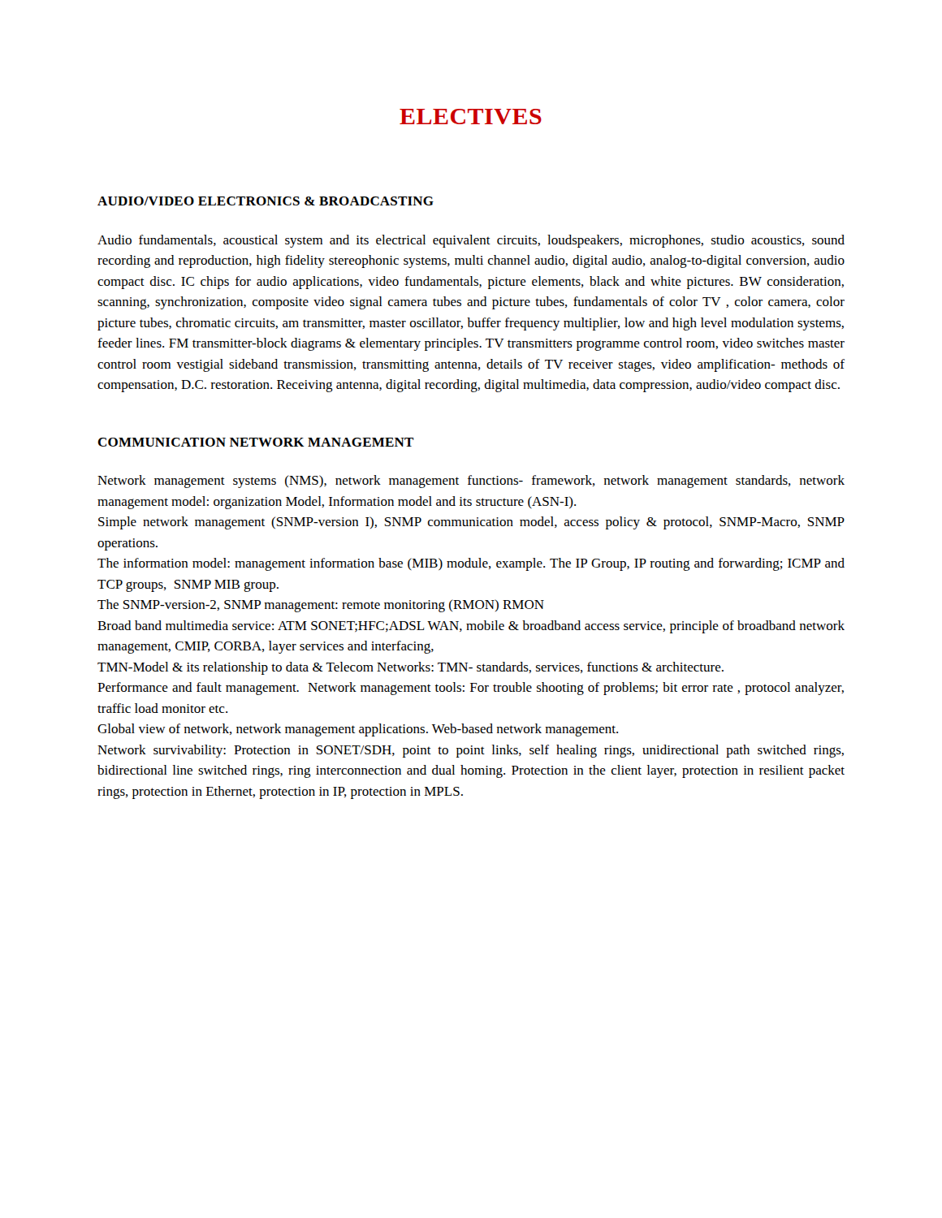ELECTIVES
AUDIO/VIDEO ELECTRONICS & BROADCASTING
Audio fundamentals, acoustical system and its electrical equivalent circuits, loudspeakers, microphones, studio acoustics, sound recording and reproduction, high fidelity stereophonic systems, multi channel audio, digital audio, analog-to-digital conversion, audio compact disc. IC chips for audio applications, video fundamentals, picture elements, black and white pictures. BW consideration, scanning, synchronization, composite video signal camera tubes and picture tubes, fundamentals of color TV , color camera, color picture tubes, chromatic circuits, am transmitter, master oscillator, buffer frequency multiplier, low and high level modulation systems, feeder lines. FM transmitter-block diagrams & elementary principles. TV transmitters programme control room, video switches master control room vestigial sideband transmission, transmitting antenna, details of TV receiver stages, video amplification- methods of compensation, D.C. restoration. Receiving antenna, digital recording, digital multimedia, data compression, audio/video compact disc.
COMMUNICATION NETWORK MANAGEMENT
Network management systems (NMS), network management functions- framework, network management standards, network management model: organization Model, Information model and its structure (ASN-I).
Simple network management (SNMP-version I), SNMP communication model, access policy & protocol, SNMP-Macro, SNMP operations.
The information model: management information base (MIB) module, example. The IP Group, IP routing and forwarding; ICMP and TCP groups, SNMP MIB group.
The SNMP-version-2, SNMP management: remote monitoring (RMON) RMON
Broad band multimedia service: ATM SONET;HFC;ADSL WAN, mobile & broadband access service, principle of broadband network management, CMIP, CORBA, layer services and interfacing,
TMN-Model & its relationship to data & Telecom Networks: TMN- standards, services, functions & architecture.
Performance and fault management. Network management tools: For trouble shooting of problems; bit error rate , protocol analyzer, traffic load monitor etc.
Global view of network, network management applications. Web-based network management.
Network survivability: Protection in SONET/SDH, point to point links, self healing rings, unidirectional path switched rings, bidirectional line switched rings, ring interconnection and dual homing. Protection in the client layer, protection in resilient packet rings, protection in Ethernet, protection in IP, protection in MPLS.